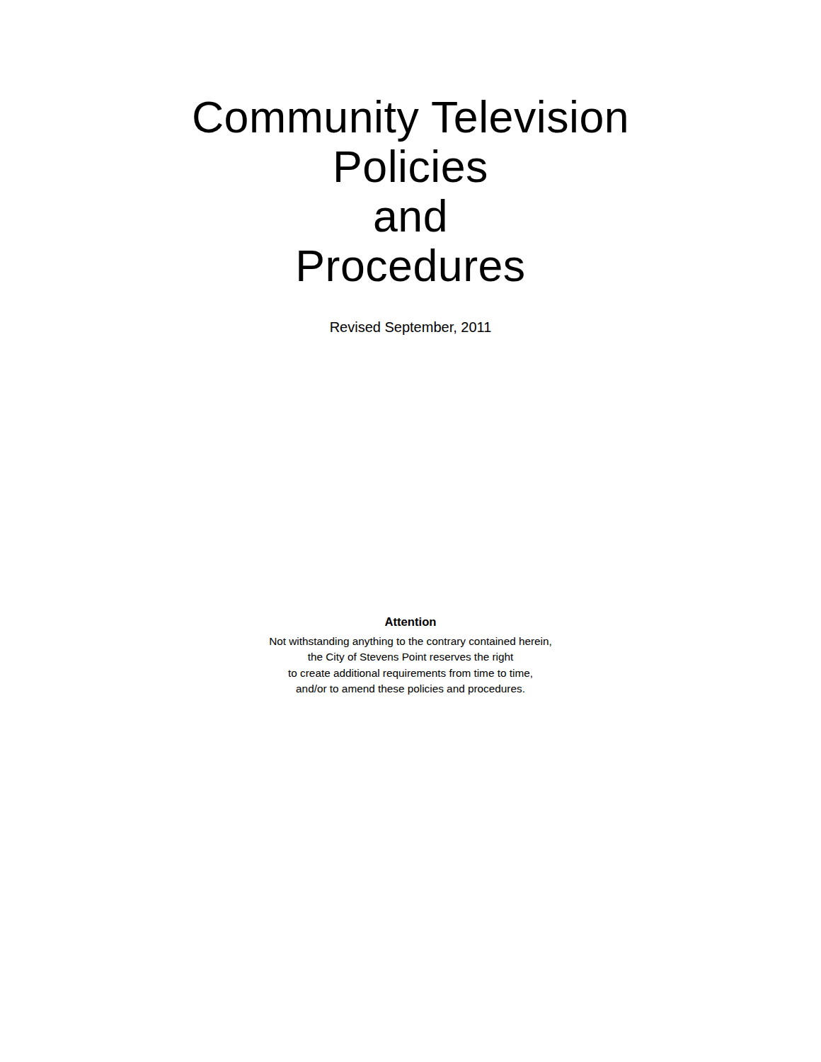Community Television Policies and Procedures
Revised September, 2011
Attention
Not withstanding anything to the contrary contained herein,
the City of Stevens Point reserves the right
to create additional requirements from time to time,
and/or to amend these policies and procedures.